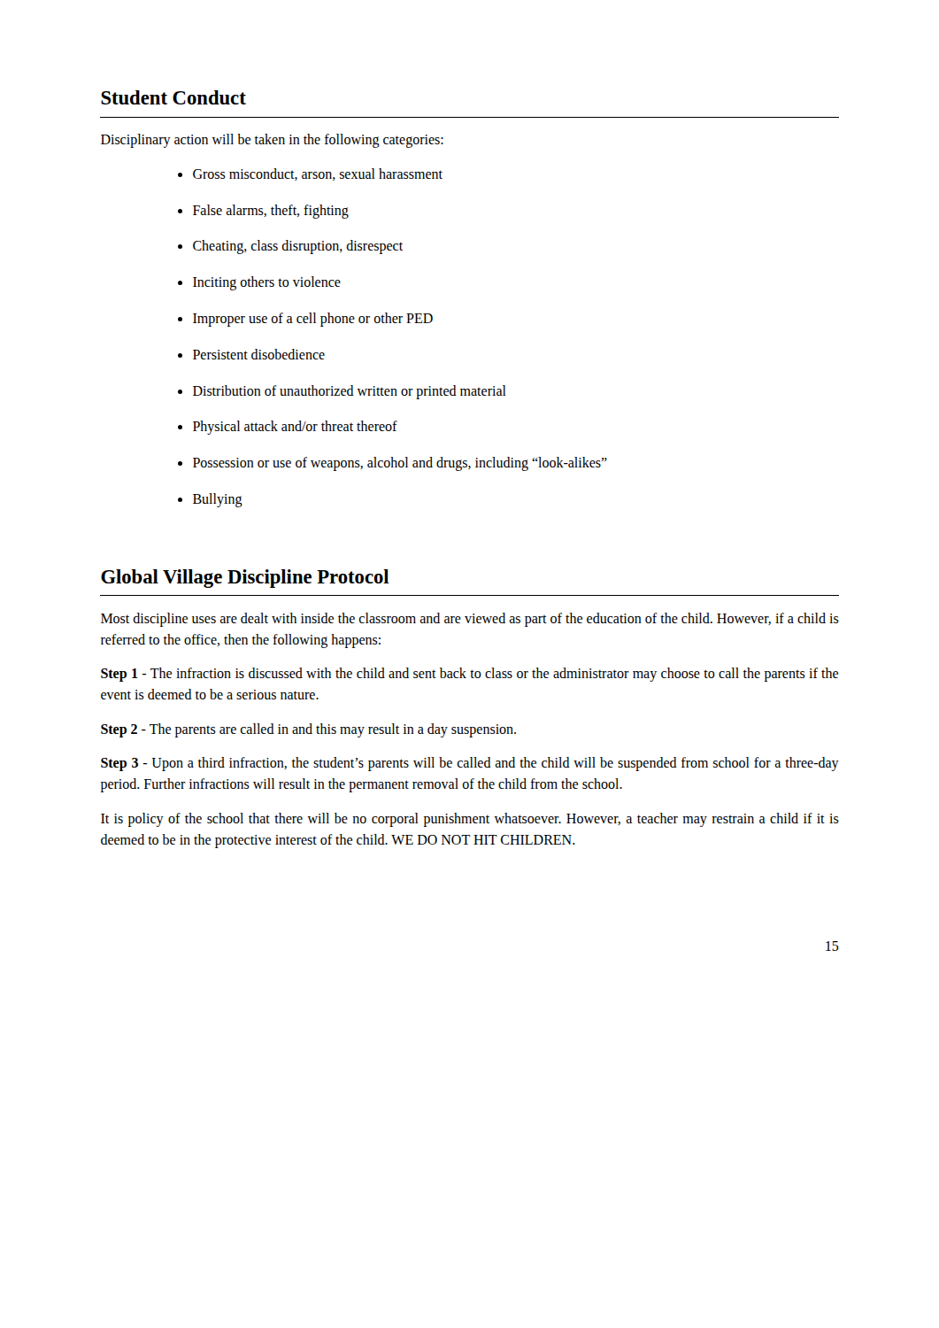Student Conduct
Disciplinary action will be taken in the following categories:
Gross misconduct, arson, sexual harassment
False alarms, theft, fighting
Cheating, class disruption, disrespect
Inciting others to violence
Improper use of a cell phone or other PED
Persistent disobedience
Distribution of unauthorized written or printed material
Physical attack and/or threat thereof
Possession or use of weapons, alcohol and drugs, including “look-alikes”
Bullying
Global Village Discipline Protocol
Most discipline uses are dealt with inside the classroom and are viewed as part of the education of the child. However, if a child is referred to the office, then the following happens:
Step 1 - The infraction is discussed with the child and sent back to class or the administrator may choose to call the parents if the event is deemed to be a serious nature.
Step 2 - The parents are called in and this may result in a day suspension.
Step 3 - Upon a third infraction, the student’s parents will be called and the child will be suspended from school for a three-day period. Further infractions will result in the permanent removal of the child from the school.
It is policy of the school that there will be no corporal punishment whatsoever. However, a teacher may restrain a child if it is deemed to be in the protective interest of the child. WE DO NOT HIT CHILDREN.
15